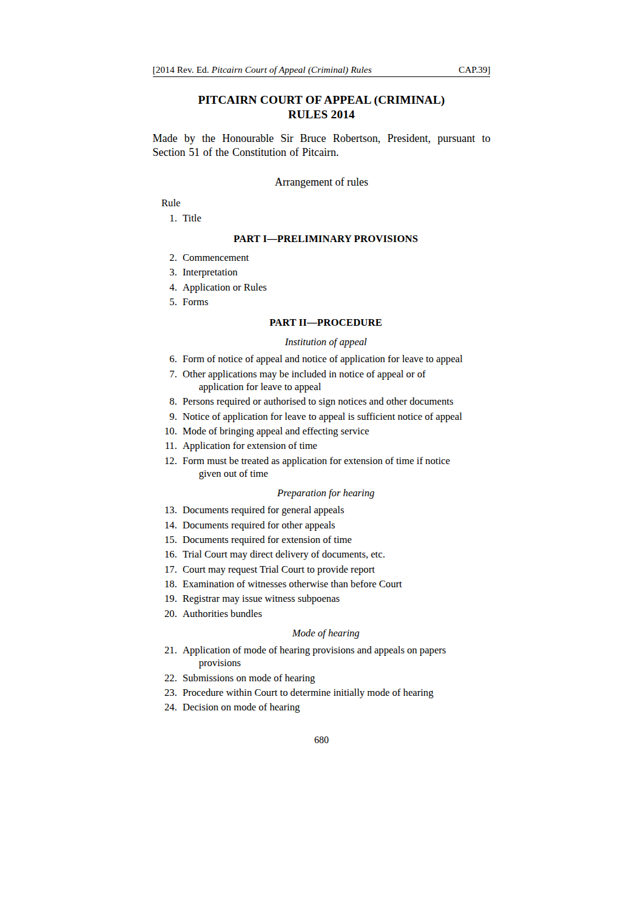[2014 Rev. Ed. Pitcairn Court of Appeal (Criminal) Rules CAP.39]
PITCAIRN COURT OF APPEAL (CRIMINAL)
RULES 2014
Made by the Honourable Sir Bruce Robertson, President, pursuant to Section 51 of the Constitution of Pitcairn.
Arrangement of rules
Rule
1. Title
PART I—PRELIMINARY PROVISIONS
2. Commencement
3. Interpretation
4. Application or Rules
5. Forms
PART II—PROCEDURE
Institution of appeal
6. Form of notice of appeal and notice of application for leave to appeal
7. Other applications may be included in notice of appeal or of application for leave to appeal
8. Persons required or authorised to sign notices and other documents
9. Notice of application for leave to appeal is sufficient notice of appeal
10. Mode of bringing appeal and effecting service
11. Application for extension of time
12. Form must be treated as application for extension of time if notice given out of time
Preparation for hearing
13. Documents required for general appeals
14. Documents required for other appeals
15. Documents required for extension of time
16. Trial Court may direct delivery of documents, etc.
17. Court may request Trial Court to provide report
18. Examination of witnesses otherwise than before Court
19. Registrar may issue witness subpoenas
20. Authorities bundles
Mode of hearing
21. Application of mode of hearing provisions and appeals on papers provisions
22. Submissions on mode of hearing
23. Procedure within Court to determine initially mode of hearing
24. Decision on mode of hearing
680